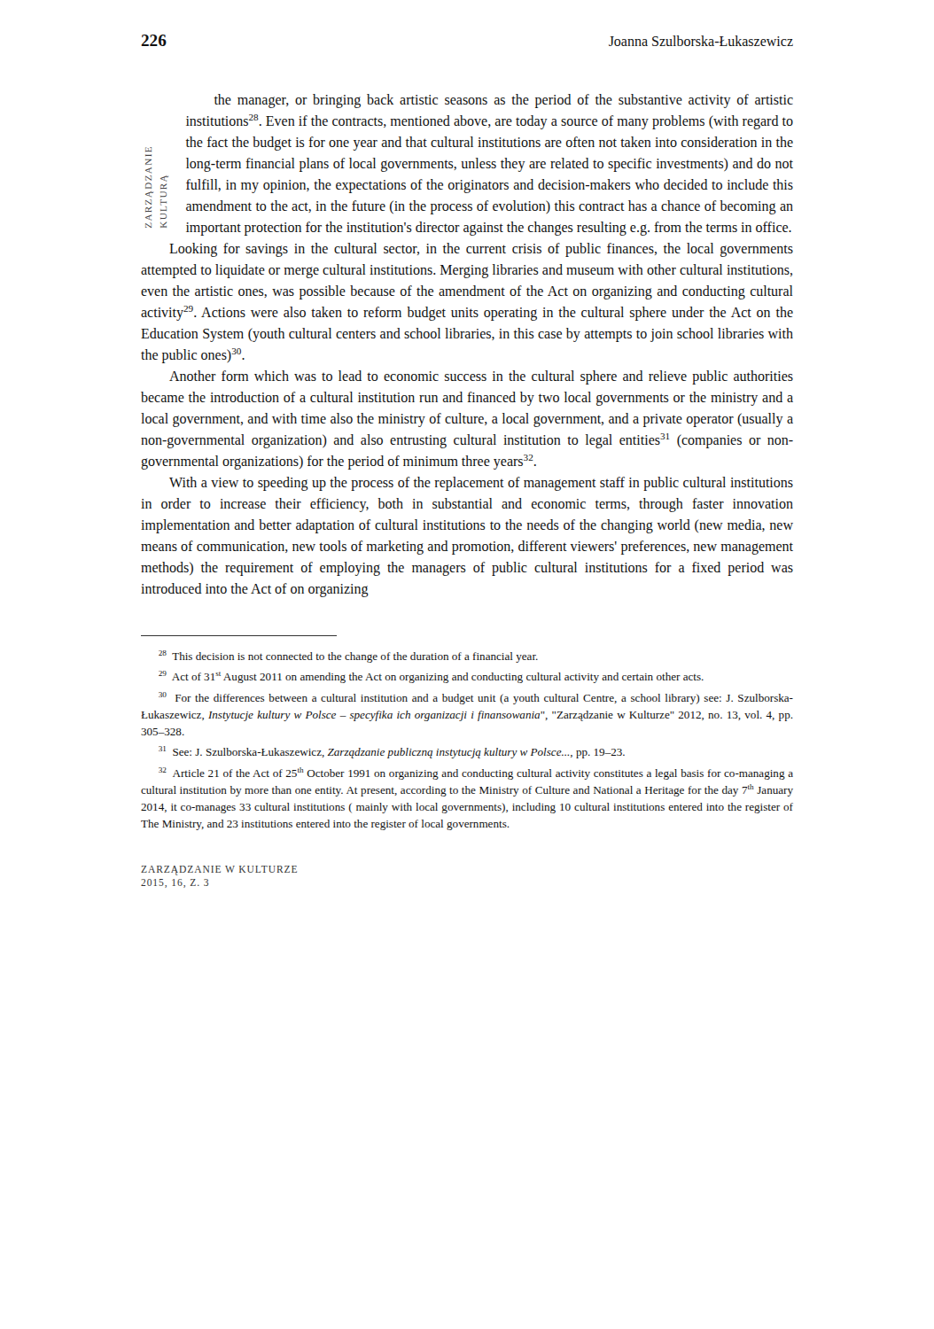226 Joanna Szulborska-Łukaszewicz
Zarządzanie kulturą
the manager, or bringing back artistic seasons as the period of the substantive activity of artistic institutions28. Even if the contracts, mentioned above, are today a source of many problems (with regard to the fact the budget is for one year and that cultural institutions are often not taken into consideration in the long-term financial plans of local governments, unless they are related to specific investments) and do not fulfill, in my opinion, the expectations of the originators and decision-makers who decided to include this amendment to the act, in the future (in the process of evolution) this contract has a chance of becoming an important protection for the institution's director against the changes resulting e.g. from the terms in office.
Looking for savings in the cultural sector, in the current crisis of public finances, the local governments attempted to liquidate or merge cultural institutions. Merging libraries and museum with other cultural institutions, even the artistic ones, was possible because of the amendment of the Act on organizing and conducting cultural activity29. Actions were also taken to reform budget units operating in the cultural sphere under the Act on the Education System (youth cultural centers and school libraries, in this case by attempts to join school libraries with the public ones)30.
Another form which was to lead to economic success in the cultural sphere and relieve public authorities became the introduction of a cultural institution run and financed by two local governments or the ministry and a local government, and with time also the ministry of culture, a local government, and a private operator (usually a non-governmental organization) and also entrusting cultural institution to legal entities31 (companies or non-governmental organizations) for the period of minimum three years32.
With a view to speeding up the process of the replacement of management staff in public cultural institutions in order to increase their efficiency, both in substantial and economic terms, through faster innovation implementation and better adaptation of cultural institutions to the needs of the changing world (new media, new means of communication, new tools of marketing and promotion, different viewers' preferences, new management methods) the requirement of employing the managers of public cultural institutions for a fixed period was introduced into the Act of on organizing
28 This decision is not connected to the change of the duration of a financial year.
29 Act of 31st August 2011 on amending the Act on organizing and conducting cultural activity and certain other acts.
30 For the differences between a cultural institution and a budget unit (a youth cultural Centre, a school library) see: J. Szulborska-Łukaszewicz, Instytucje kultury w Polsce – specyfika ich organizacji i finansowania", "Zarządzanie w Kulturze" 2012, no. 13, vol. 4, pp. 305–328.
31 See: J. Szulborska-Łukaszewicz, Zarządzanie publiczną instytucją kultury w Polsce..., pp. 19–23.
32 Article 21 of the Act of 25th October 1991 on organizing and conducting cultural activity constitutes a legal basis for co-managing a cultural institution by more than one entity. At present, according to the Ministry of Culture and National a Heritage for the day 7th January 2014, it co-manages 33 cultural institutions ( mainly with local governments), including 10 cultural institutions entered into the register of The Ministry, and 23 institutions entered into the register of local governments.
Zarządzanie w Kulturze
2015, 16, z. 3